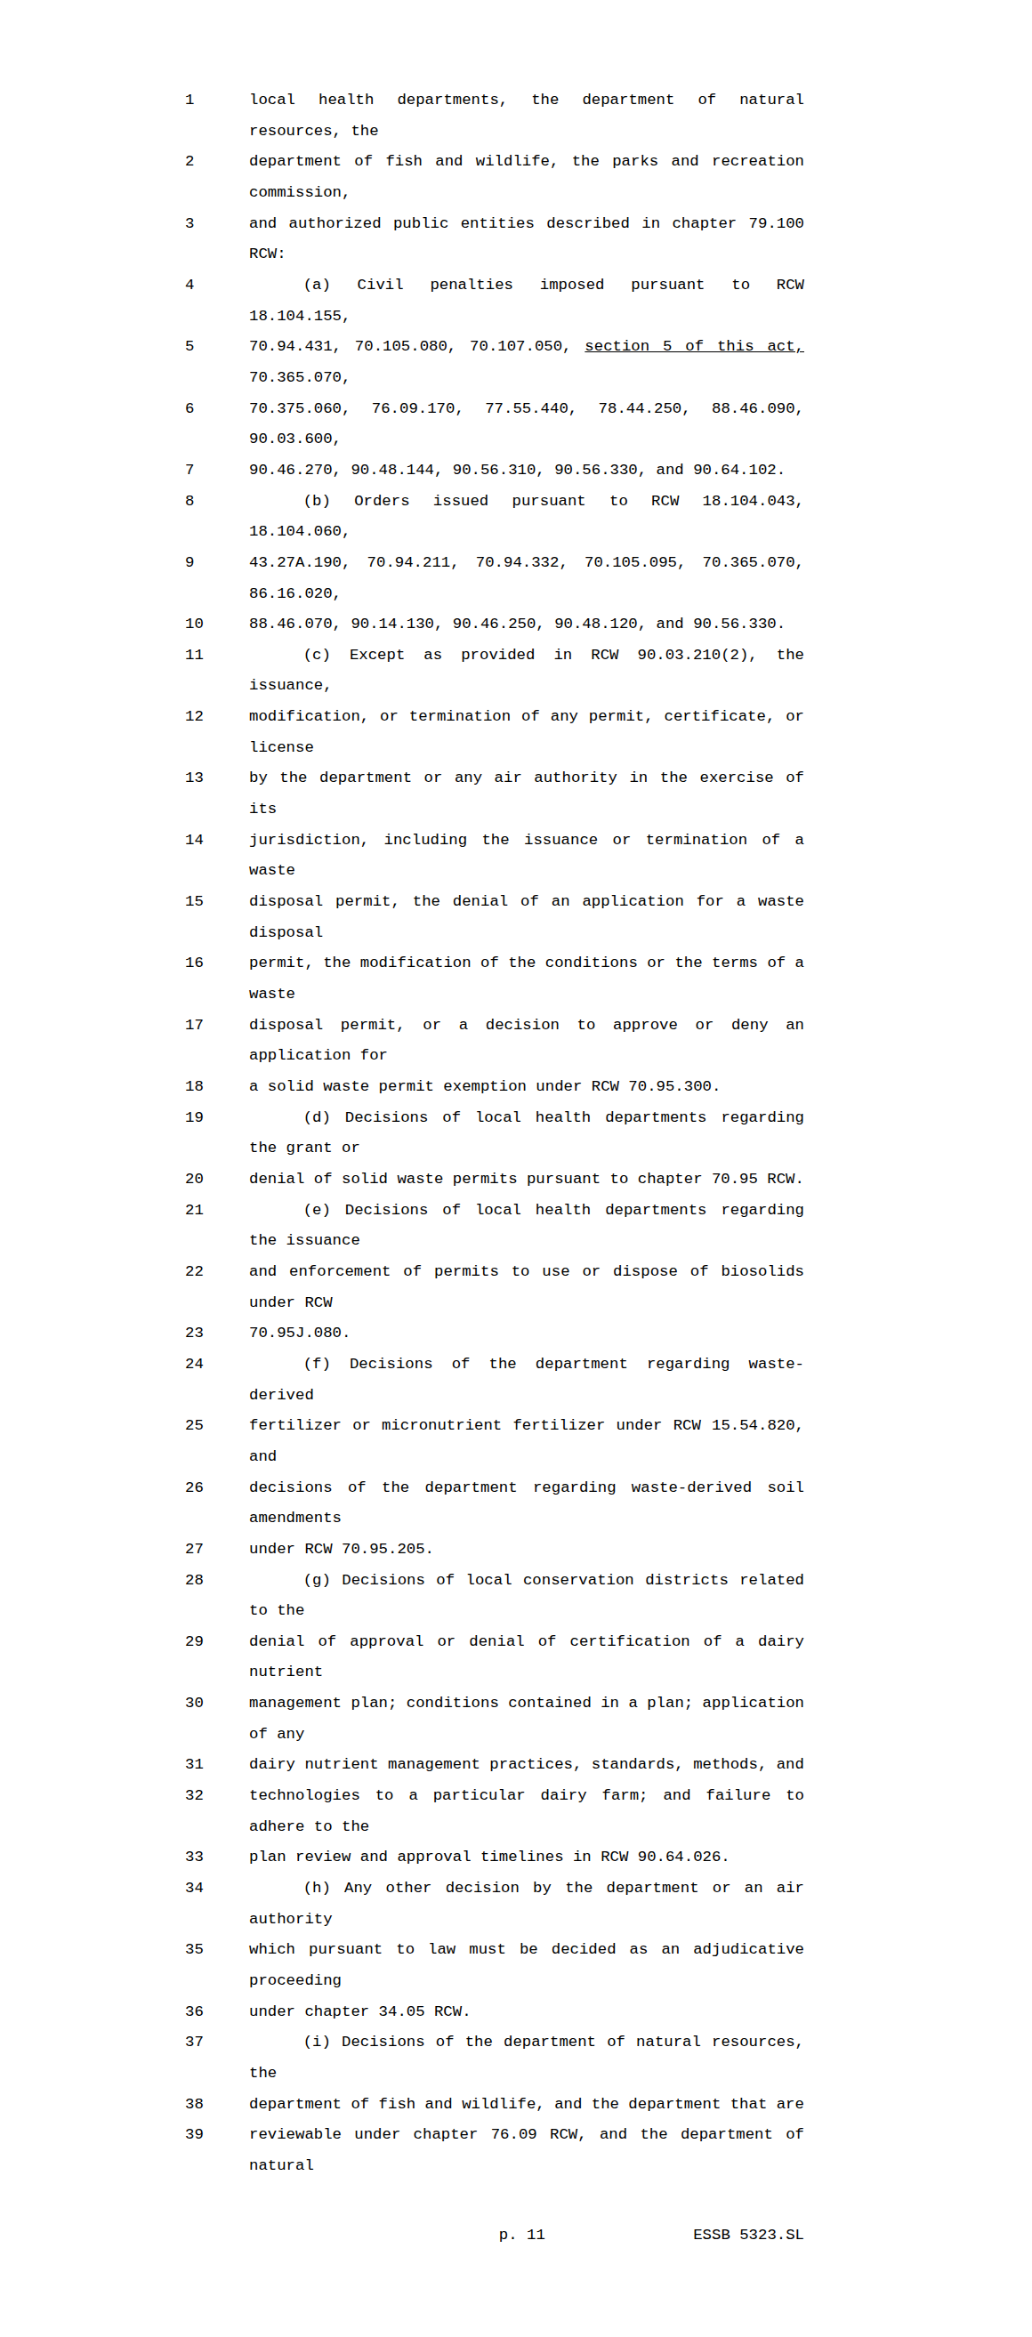local health departments, the department of natural resources, the
department of fish and wildlife, the parks and recreation commission,
and authorized public entities described in chapter 79.100 RCW:
(a) Civil penalties imposed pursuant to RCW 18.104.155,
70.94.431, 70.105.080, 70.107.050, section 5 of this act, 70.365.070,
70.375.060, 76.09.170, 77.55.440, 78.44.250, 88.46.090, 90.03.600,
90.46.270, 90.48.144, 90.56.310, 90.56.330, and 90.64.102.
(b) Orders issued pursuant to RCW 18.104.043, 18.104.060,
43.27A.190, 70.94.211, 70.94.332, 70.105.095, 70.365.070, 86.16.020,
88.46.070, 90.14.130, 90.46.250, 90.48.120, and 90.56.330.
(c) Except as provided in RCW 90.03.210(2), the issuance,
modification, or termination of any permit, certificate, or license
by the department or any air authority in the exercise of its
jurisdiction, including the issuance or termination of a waste
disposal permit, the denial of an application for a waste disposal
permit, the modification of the conditions or the terms of a waste
disposal permit, or a decision to approve or deny an application for
a solid waste permit exemption under RCW 70.95.300.
(d) Decisions of local health departments regarding the grant or
denial of solid waste permits pursuant to chapter 70.95 RCW.
(e) Decisions of local health departments regarding the issuance
and enforcement of permits to use or dispose of biosolids under RCW
70.95J.080.
(f) Decisions of the department regarding waste-derived
fertilizer or micronutrient fertilizer under RCW 15.54.820, and
decisions of the department regarding waste-derived soil amendments
under RCW 70.95.205.
(g) Decisions of local conservation districts related to the
denial of approval or denial of certification of a dairy nutrient
management plan; conditions contained in a plan; application of any
dairy nutrient management practices, standards, methods, and
technologies to a particular dairy farm; and failure to adhere to the
plan review and approval timelines in RCW 90.64.026.
(h) Any other decision by the department or an air authority
which pursuant to law must be decided as an adjudicative proceeding
under chapter 34.05 RCW.
(i) Decisions of the department of natural resources, the
department of fish and wildlife, and the department that are
reviewable under chapter 76.09 RCW, and the department of natural
p. 11 ESSB 5323.SL